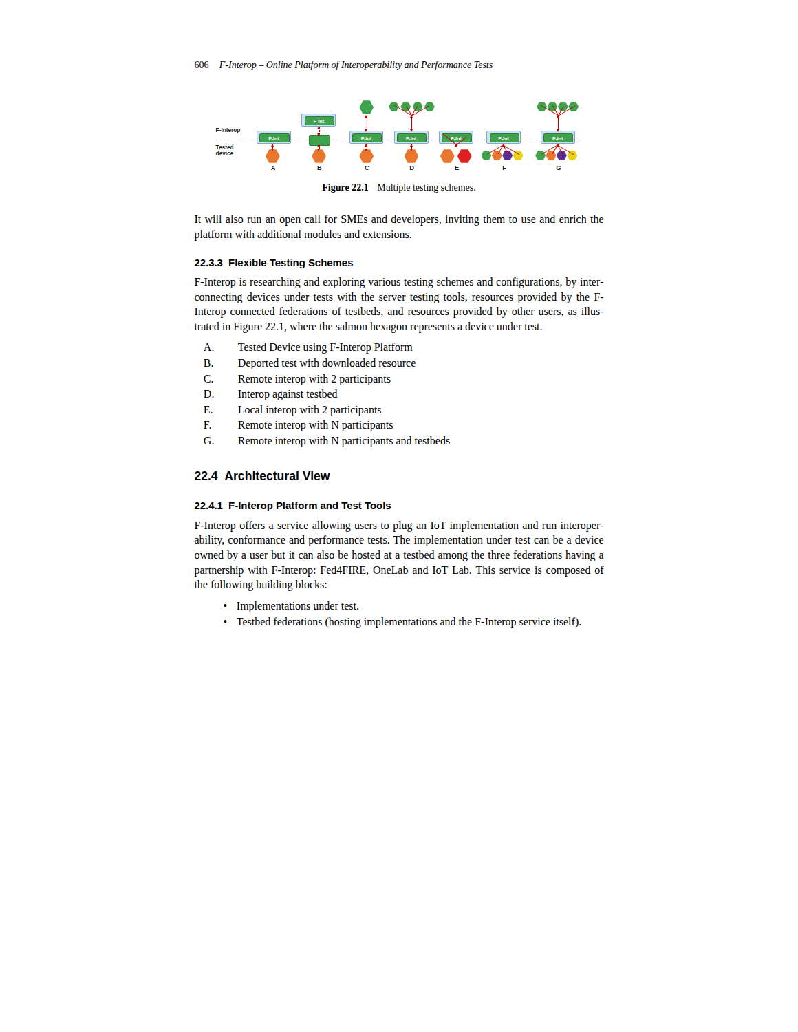606 F-Interop – Online Platform of Interoperability and Performance Tests
F-Interop
Tested
device
F-Int.
A
F-Int.
B
F-Int.
C
F-Int.
D
F-Int.
E
F-Int.
F
F-Int.
G
Figure 22.1 Multiple testing schemes.
It will also run an open call for SMEs and developers, inviting them to use and enrich the platform with additional modules and extensions.
22.3.3 Flexible Testing Schemes
F-Interop is researching and exploring various testing schemes and configurations, by interconnecting devices under tests with the server testing tools, resources provided by the F-Interop connected federations of testbeds, and resources provided by other users, as illustrated in Figure 22.1, where the salmon hexagon represents a device under test.
A. Tested Device using F-Interop Platform
B. Deported test with downloaded resource
C. Remote interop with 2 participants
D. Interop against testbed
E. Local interop with 2 participants
F. Remote interop with N participants
G. Remote interop with N participants and testbeds
22.4 Architectural View
22.4.1 F-Interop Platform and Test Tools
F-Interop offers a service allowing users to plug an IoT implementation and run interoperability, conformance and performance tests. The implementation under test can be a device owned by a user but it can also be hosted at a testbed among the three federations having a partnership with F-Interop: Fed4FIRE, OneLab and IoT Lab. This service is composed of the following building blocks:
Implementations under test.
Testbed federations (hosting implementations and the F-Interop service itself).